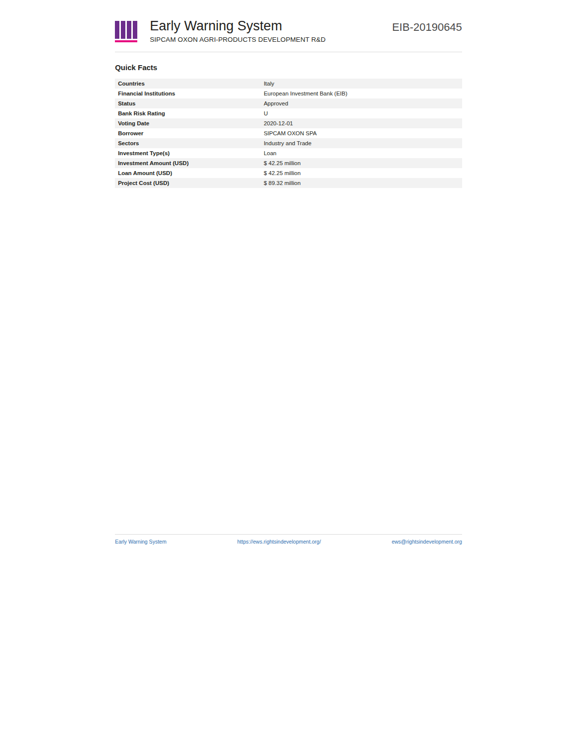Early Warning System
SIPCAM OXON AGRI-PRODUCTS DEVELOPMENT R&D
EIB-20190645
Quick Facts
| Countries | Italy |
| Financial Institutions | European Investment Bank (EIB) |
| Status | Approved |
| Bank Risk Rating | U |
| Voting Date | 2020-12-01 |
| Borrower | SIPCAM OXON SPA |
| Sectors | Industry and Trade |
| Investment Type(s) | Loan |
| Investment Amount (USD) | $ 42.25 million |
| Loan Amount (USD) | $ 42.25 million |
| Project Cost (USD) | $ 89.32 million |
Early Warning System
https://ews.rightsindevelopment.org/
ews@rightsindevelopment.org